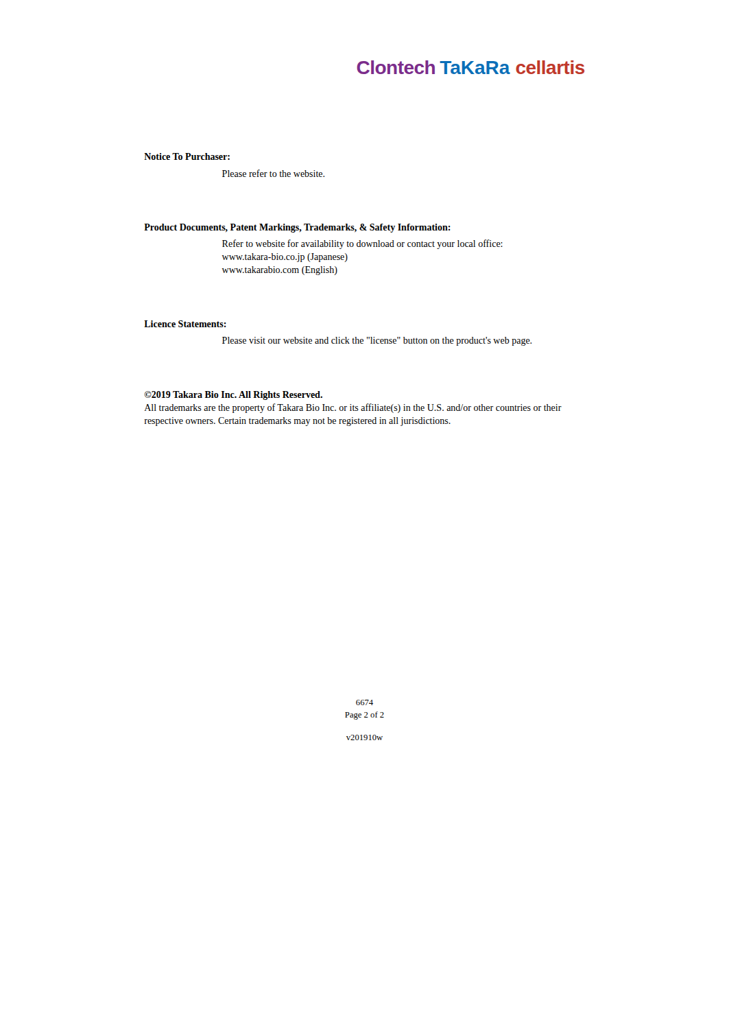Clontech TaKaRa cellartis
Notice To Purchaser:
Please refer to the website.
Product Documents, Patent Markings, Trademarks, & Safety Information:
Refer to website for availability to download or contact your local office:
www.takara-bio.co.jp (Japanese)
www.takarabio.com (English)
Licence Statements:
Please visit our website and click the "license" button on the product's web page.
©2019 Takara Bio Inc. All Rights Reserved.
All trademarks are the property of Takara Bio Inc. or its affiliate(s) in the U.S. and/or other countries or their respective owners. Certain trademarks may not be registered in all jurisdictions.
6674
Page 2 of 2
v201910w